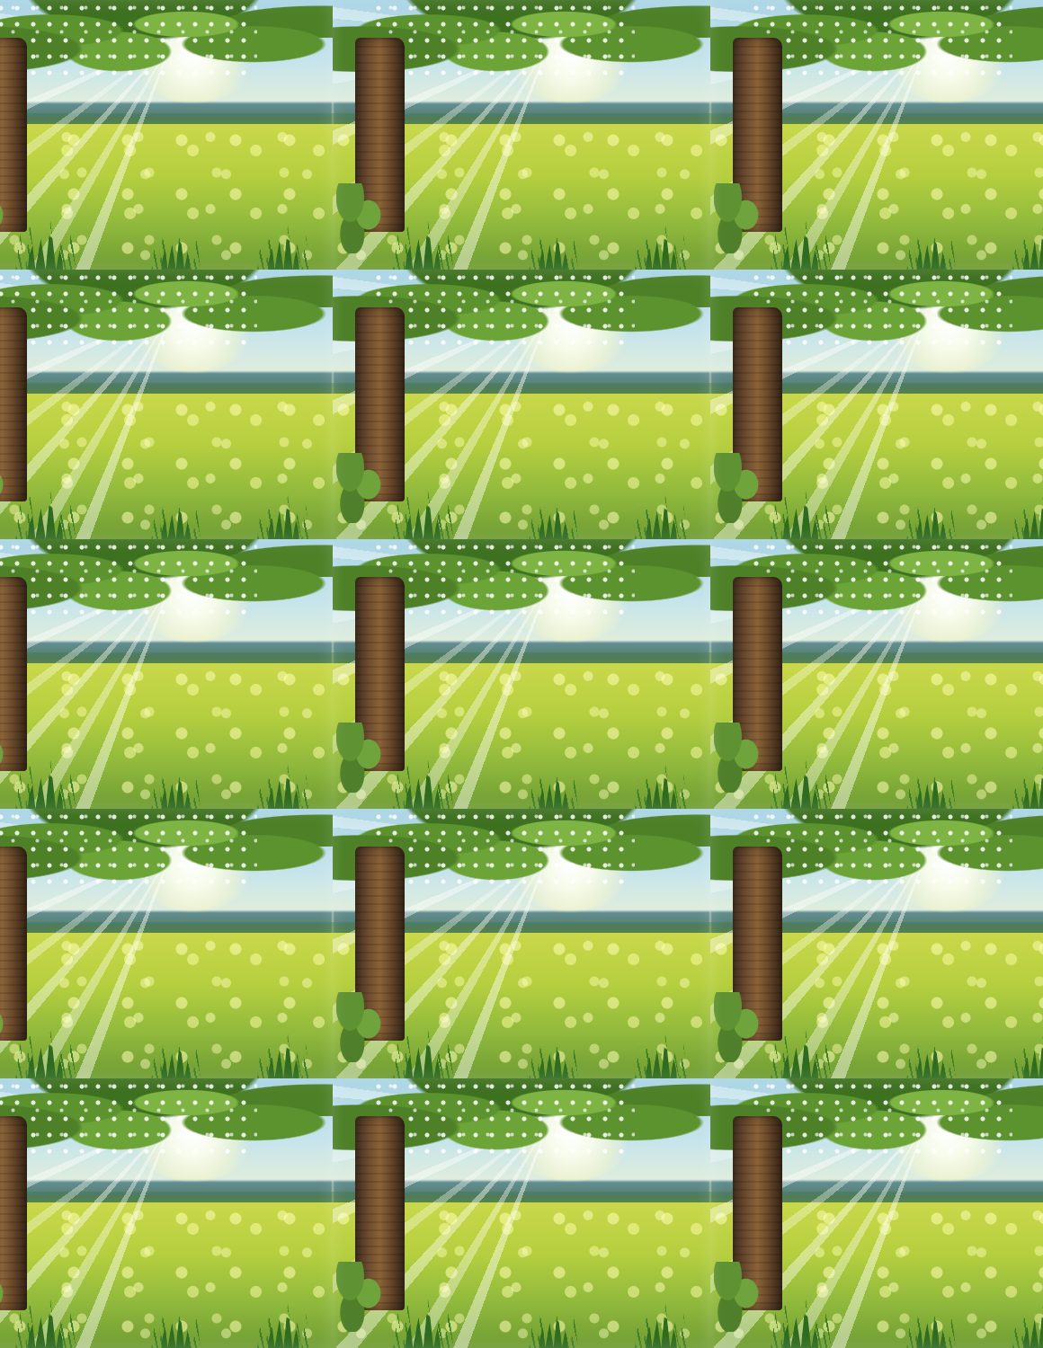Repeating wallpaper of a sunlit spring meadow with a blossoming tree